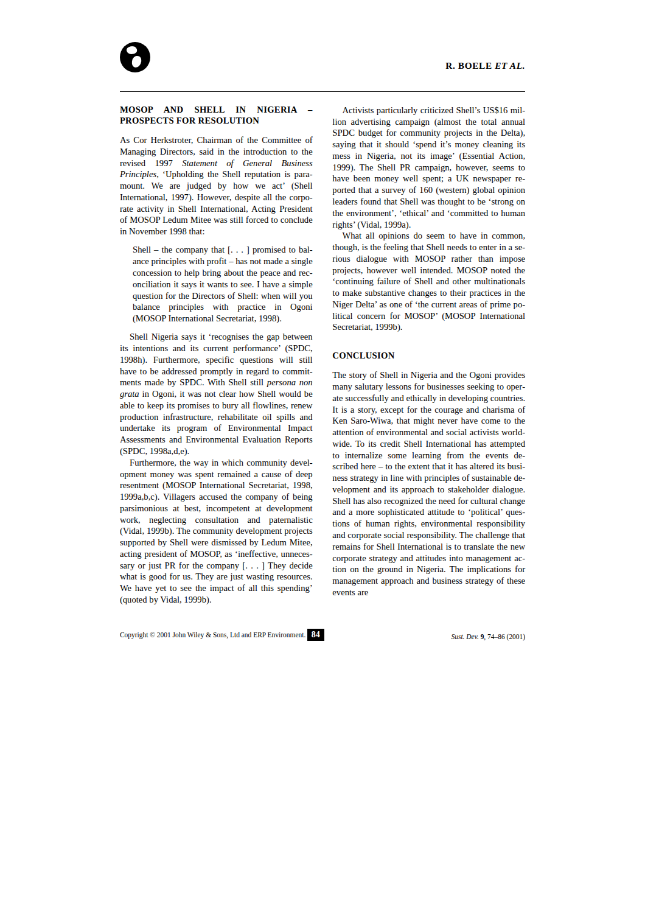R. BOELE ET AL.
MOSOP and Shell in Nigeria – Prospects for Resolution
As Cor Herkstroter, Chairman of the Committee of Managing Directors, said in the introduction to the revised 1997 Statement of General Business Principles, ‘Upholding the Shell reputation is paramount. We are judged by how we act’ (Shell International, 1997). However, despite all the corporate activity in Shell International, Acting President of MOSOP Ledum Mitee was still forced to conclude in November 1998 that:
Shell – the company that [. . . ] promised to balance principles with profit – has not made a single concession to help bring about the peace and reconciliation it says it wants to see. I have a simple question for the Directors of Shell: when will you balance principles with practice in Ogoni (MOSOP International Secretariat, 1998).
Shell Nigeria says it ‘recognises the gap between its intentions and its current performance’ (SPDC, 1998h). Furthermore, specific questions will still have to be addressed promptly in regard to commitments made by SPDC. With Shell still persona non grata in Ogoni, it was not clear how Shell would be able to keep its promises to bury all flowlines, renew production infrastructure, rehabilitate oil spills and undertake its program of Environmental Impact Assessments and Environmental Evaluation Reports (SPDC, 1998a,d,e).
Furthermore, the way in which community development money was spent remained a cause of deep resentment (MOSOP International Secretariat, 1998, 1999a,b,c). Villagers accused the company of being parsimonious at best, incompetent at development work, neglecting consultation and paternalistic (Vidal, 1999b). The community development projects supported by Shell were dismissed by Ledum Mitee, acting president of MOSOP, as ‘ineffective, unnecessary or just PR for the company [. . . ] They decide what is good for us. They are just wasting resources. We have yet to see the impact of all this spending’ (quoted by Vidal, 1999b).
Activists particularly criticized Shell’s US$16 million advertising campaign (almost the total annual SPDC budget for community projects in the Delta), saying that it should ‘spend it’s money cleaning its mess in Nigeria, not its image’ (Essential Action, 1999). The Shell PR campaign, however, seems to have been money well spent; a UK newspaper reported that a survey of 160 (western) global opinion leaders found that Shell was thought to be ‘strong on the environment’, ‘ethical’ and ‘committed to human rights’ (Vidal, 1999a).
What all opinions do seem to have in common, though, is the feeling that Shell needs to enter in a serious dialogue with MOSOP rather than impose projects, however well intended. MOSOP noted the ‘continuing failure of Shell and other multinationals to make substantive changes to their practices in the Niger Delta’ as one of ‘the current areas of prime political concern for MOSOP’ (MOSOP International Secretariat, 1999b).
Conclusion
The story of Shell in Nigeria and the Ogoni provides many salutary lessons for businesses seeking to operate successfully and ethically in developing countries. It is a story, except for the courage and charisma of Ken Saro-Wiwa, that might never have come to the attention of environmental and social activists worldwide. To its credit Shell International has attempted to internalize some learning from the events described here – to the extent that it has altered its business strategy in line with principles of sustainable development and its approach to stakeholder dialogue. Shell has also recognized the need for cultural change and a more sophisticated attitude to ‘political’ questions of human rights, environmental responsibility and corporate social responsibility. The challenge that remains for Shell International is to translate the new corporate strategy and attitudes into management action on the ground in Nigeria. The implications for management approach and business strategy of these events are
Copyright © 2001 John Wiley & Sons, Ltd and ERP Environment. Sust. Dev. 9, 74–86 (2001)
84